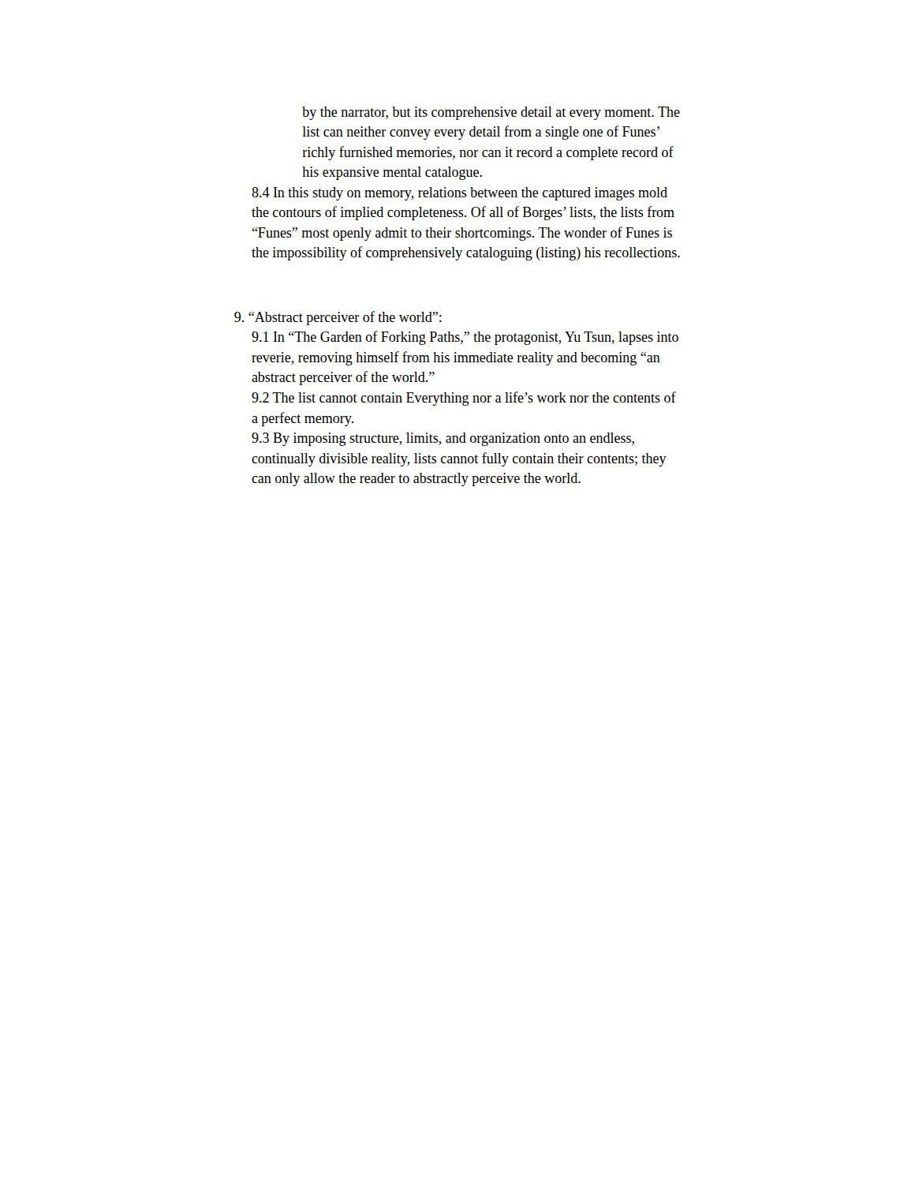by the narrator, but its comprehensive detail at every moment. The list can neither convey every detail from a single one of Funes’ richly furnished memories, nor can it record a complete record of his expansive mental catalogue.
8.4 In this study on memory, relations between the captured images mold the contours of implied completeness. Of all of Borges’ lists, the lists from “Funes” most openly admit to their shortcomings. The wonder of Funes is the impossibility of comprehensively cataloguing (listing) his recollections.
9. “Abstract perceiver of the world”:
9.1 In “The Garden of Forking Paths,” the protagonist, Yu Tsun, lapses into reverie, removing himself from his immediate reality and becoming “an abstract perceiver of the world.”
9.2 The list cannot contain Everything nor a life’s work nor the contents of a perfect memory.
9.3 By imposing structure, limits, and organization onto an endless, continually divisible reality, lists cannot fully contain their contents; they can only allow the reader to abstractly perceive the world.